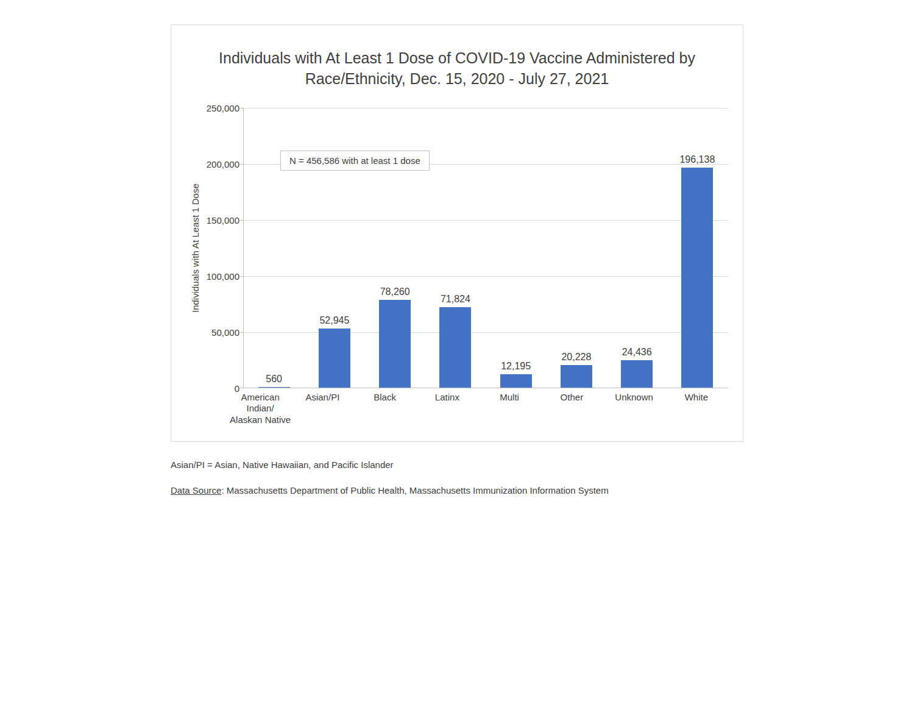Individuals with At Least 1 Dose of COVID-19 Vaccine Administered by Race/Ethnicity, Dec. 15, 2020 - July 27, 2021
Individuals with At Least 1 Dose
250,000 200,000 150,000 100,000 50,000 0
N = 456,586 with at least 1 dose
560
52,945
78,260
71,824
12,195
20,228
24,436
196,138
American Indian/
Alaskan Native
Asian/PI
Black
Latinx
Multi
Other
Unknown
White
Asian/PI = Asian, Native Hawaiian, and Pacific Islander
Data Source: Massachusetts Department of Public Health, Massachusetts Immunization Information System